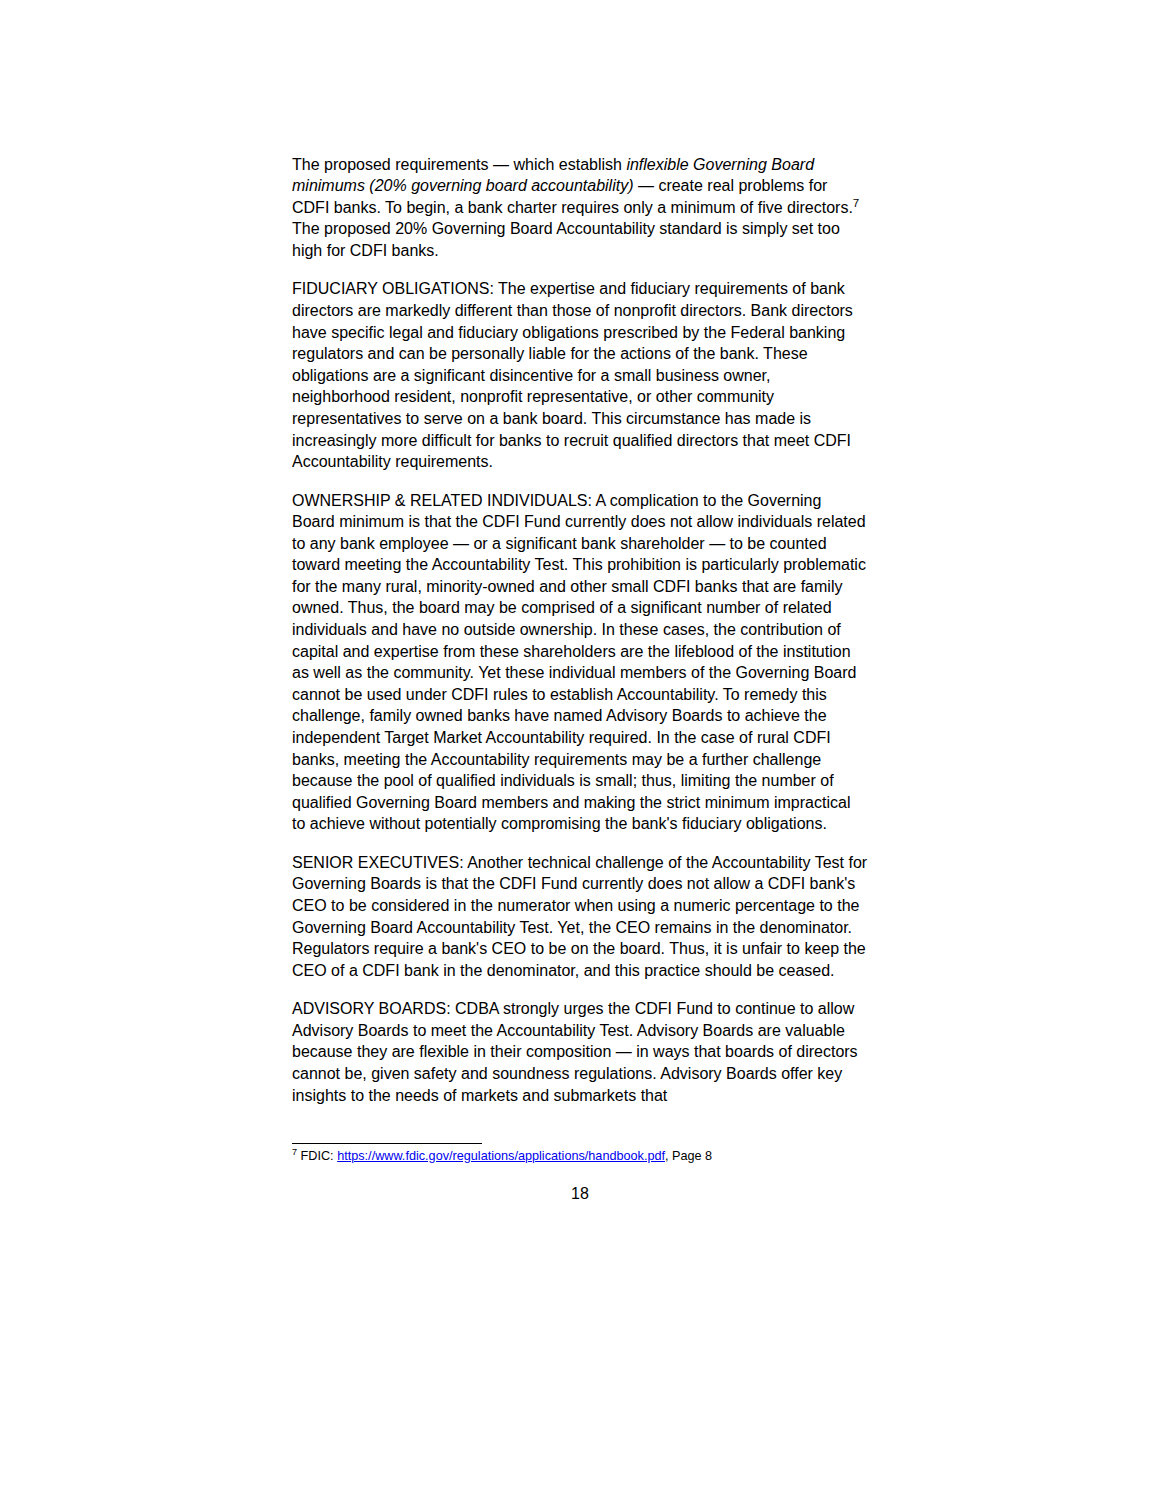The proposed requirements — which establish inflexible Governing Board minimums (20% governing board accountability) — create real problems for CDFI banks. To begin, a bank charter requires only a minimum of five directors.7 The proposed 20% Governing Board Accountability standard is simply set too high for CDFI banks.
FIDUCIARY OBLIGATIONS: The expertise and fiduciary requirements of bank directors are markedly different than those of nonprofit directors. Bank directors have specific legal and fiduciary obligations prescribed by the Federal banking regulators and can be personally liable for the actions of the bank. These obligations are a significant disincentive for a small business owner, neighborhood resident, nonprofit representative, or other community representatives to serve on a bank board. This circumstance has made is increasingly more difficult for banks to recruit qualified directors that meet CDFI Accountability requirements.
OWNERSHIP & RELATED INDIVIDUALS: A complication to the Governing Board minimum is that the CDFI Fund currently does not allow individuals related to any bank employee — or a significant bank shareholder — to be counted toward meeting the Accountability Test. This prohibition is particularly problematic for the many rural, minority-owned and other small CDFI banks that are family owned. Thus, the board may be comprised of a significant number of related individuals and have no outside ownership. In these cases, the contribution of capital and expertise from these shareholders are the lifeblood of the institution as well as the community. Yet these individual members of the Governing Board cannot be used under CDFI rules to establish Accountability. To remedy this challenge, family owned banks have named Advisory Boards to achieve the independent Target Market Accountability required. In the case of rural CDFI banks, meeting the Accountability requirements may be a further challenge because the pool of qualified individuals is small; thus, limiting the number of qualified Governing Board members and making the strict minimum impractical to achieve without potentially compromising the bank's fiduciary obligations.
SENIOR EXECUTIVES: Another technical challenge of the Accountability Test for Governing Boards is that the CDFI Fund currently does not allow a CDFI bank's CEO to be considered in the numerator when using a numeric percentage to the Governing Board Accountability Test. Yet, the CEO remains in the denominator. Regulators require a bank's CEO to be on the board. Thus, it is unfair to keep the CEO of a CDFI bank in the denominator, and this practice should be ceased.
ADVISORY BOARDS: CDBA strongly urges the CDFI Fund to continue to allow Advisory Boards to meet the Accountability Test. Advisory Boards are valuable because they are flexible in their composition — in ways that boards of directors cannot be, given safety and soundness regulations. Advisory Boards offer key insights to the needs of markets and submarkets that
7 FDIC: https://www.fdic.gov/regulations/applications/handbook.pdf, Page 8
18